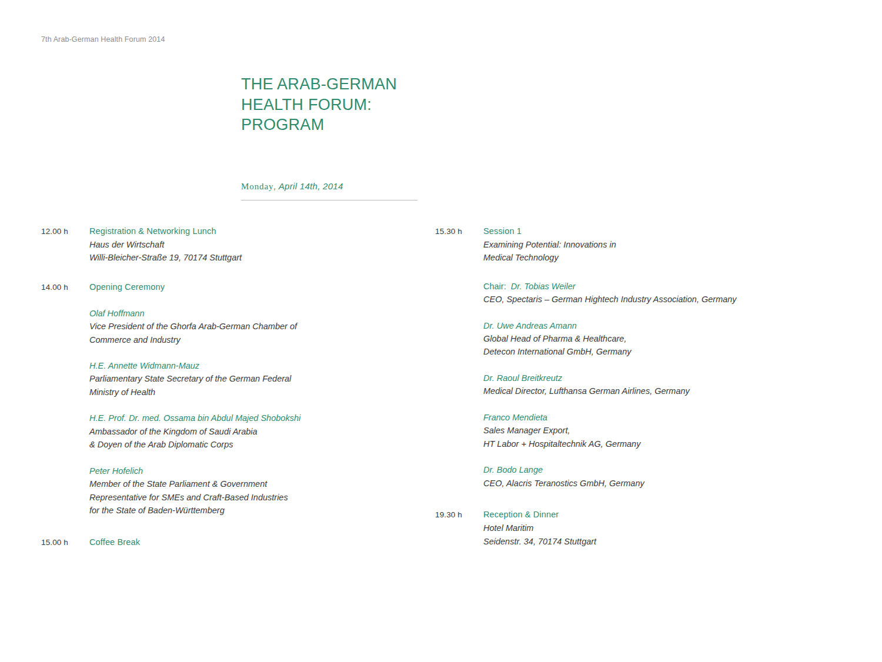7th Arab-German Health Forum 2014
The Arab-German
Health Forum:
Program
Monday, April 14th, 2014
12.00 h
Registration & Networking Lunch
Haus der Wirtschaft
Willi-Bleicher-Straße 19, 70174 Stuttgart
14.00 h
Opening Ceremony
Olaf Hoffmann
Vice President of the Ghorfa Arab-German Chamber of
Commerce and Industry
H.E. Annette Widmann-Mauz
Parliamentary State Secretary of the German Federal
Ministry of Health
H.E. Prof. Dr. med. Ossama bin Abdul Majed Shobokshi
Ambassador of the Kingdom of Saudi Arabia
& Doyen of the Arab Diplomatic Corps
Peter Hofelich
Member of the State Parliament & Government
Representative for SMEs and Craft-Based Industries
for the State of Baden-Württemberg
15.00 h
Coffee Break
15.30 h
Session 1
Examining Potential: Innovations in
Medical Technology
Chair: Dr. Tobias Weiler
CEO, Spectaris – German Hightech Industry Association, Germany
Dr. Uwe Andreas Amann
Global Head of Pharma & Healthcare,
Detecon International GmbH, Germany
Dr. Raoul Breitkreutz
Medical Director, Lufthansa German Airlines, Germany
Franco Mendieta
Sales Manager Export,
HT Labor + Hospitaltechnik AG, Germany
Dr. Bodo Lange
CEO, Alacris Teranostics GmbH, Germany
19.30 h
Reception & Dinner
Hotel Maritim
Seidenstr. 34, 70174 Stuttgart